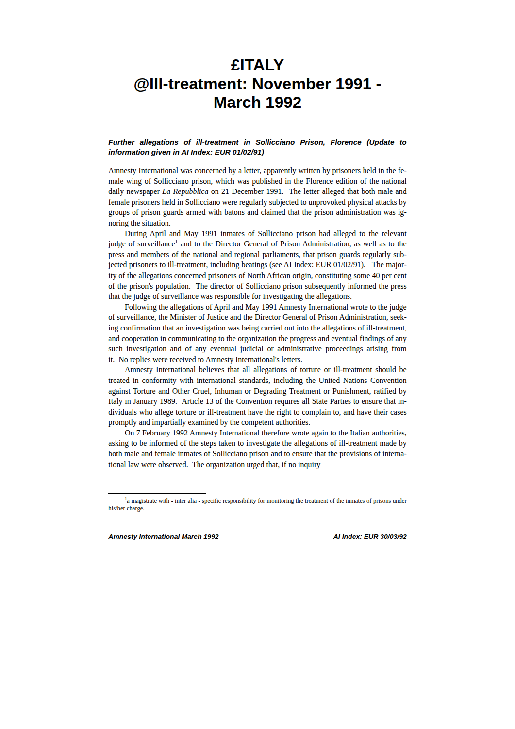£ITALY@Ill-treatment: November 1991 - March 1992
Further allegations of ill-treatment in Sollicciano Prison, Florence (Update to information given in AI Index: EUR 01/02/91)
Amnesty International was concerned by a letter, apparently written by prisoners held in the female wing of Sollicciano prison, which was published in the Florence edition of the national daily newspaper La Repubblica on 21 December 1991. The letter alleged that both male and female prisoners held in Sollicciano were regularly subjected to unprovoked physical attacks by groups of prison guards armed with batons and claimed that the prison administration was ignoring the situation.
During April and May 1991 inmates of Sollicciano prison had alleged to the relevant judge of surveillance1 and to the Director General of Prison Administration, as well as to the press and members of the national and regional parliaments, that prison guards regularly subjected prisoners to ill-treatment, including beatings (see AI Index: EUR 01/02/91). The majority of the allegations concerned prisoners of North African origin, constituting some 40 per cent of the prison's population. The director of Sollicciano prison subsequently informed the press that the judge of surveillance was responsible for investigating the allegations.
Following the allegations of April and May 1991 Amnesty International wrote to the judge of surveillance, the Minister of Justice and the Director General of Prison Administration, seeking confirmation that an investigation was being carried out into the allegations of ill-treatment, and cooperation in communicating to the organization the progress and eventual findings of any such investigation and of any eventual judicial or administrative proceedings arising from it. No replies were received to Amnesty International's letters.
Amnesty International believes that all allegations of torture or ill-treatment should be treated in conformity with international standards, including the United Nations Convention against Torture and Other Cruel, Inhuman or Degrading Treatment or Punishment, ratified by Italy in January 1989. Article 13 of the Convention requires all State Parties to ensure that individuals who allege torture or ill-treatment have the right to complain to, and have their cases promptly and impartially examined by the competent authorities.
On 7 February 1992 Amnesty International therefore wrote again to the Italian authorities, asking to be informed of the steps taken to investigate the allegations of ill-treatment made by both male and female inmates of Sollicciano prison and to ensure that the provisions of international law were observed. The organization urged that, if no inquiry
1a magistrate with - inter alia - specific responsibility for monitoring the treatment of the inmates of prisons under his/her charge.
Amnesty International March 1992
AI Index: EUR 30/03/92